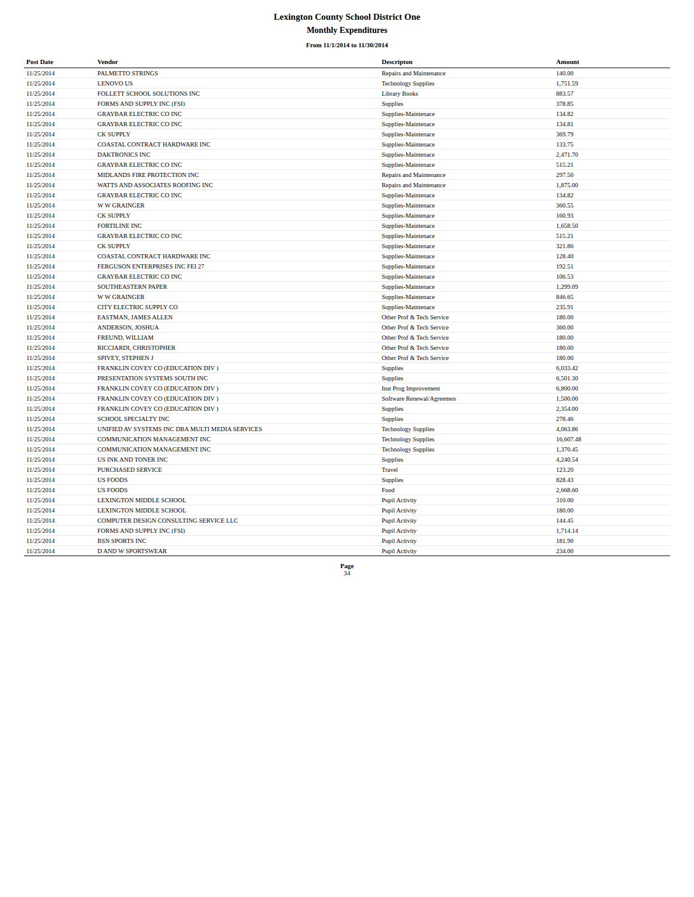Lexington County School District One
Monthly Expenditures
From 11/1/2014 to 11/30/2014
| Post Date | Vendor | Descripton | Amount |
| --- | --- | --- | --- |
| 11/25/2014 | PALMETTO STRINGS | Repairs and Maintenance | 140.00 |
| 11/25/2014 | LENOVO US | Technology Supplies | 1,751.59 |
| 11/25/2014 | FOLLETT SCHOOL SOLUTIONS INC | Library Books | 883.57 |
| 11/25/2014 | FORMS AND SUPPLY INC (FSI) | Supplies | 378.85 |
| 11/25/2014 | GRAYBAR ELECTRIC CO INC | Supplies-Maintenace | 134.82 |
| 11/25/2014 | GRAYBAR ELECTRIC CO INC | Supplies-Maintenace | 134.81 |
| 11/25/2014 | CK SUPPLY | Supplies-Maintenace | 369.79 |
| 11/25/2014 | COASTAL CONTRACT HARDWARE INC | Supplies-Maintenace | 133.75 |
| 11/25/2014 | DAKTRONICS INC | Supplies-Maintenace | 2,471.70 |
| 11/25/2014 | GRAYBAR ELECTRIC CO INC | Supplies-Maintenace | 515.21 |
| 11/25/2014 | MIDLANDS FIRE PROTECTION INC | Repairs and Maintenance | 297.50 |
| 11/25/2014 | WATTS AND ASSOCIATES ROOFING INC | Repairs and Maintenance | 1,875.00 |
| 11/25/2014 | GRAYBAR ELECTRIC CO INC | Supplies-Maintenace | 134.82 |
| 11/25/2014 | W W GRAINGER | Supplies-Maintenace | 360.55 |
| 11/25/2014 | CK SUPPLY | Supplies-Maintenace | 160.93 |
| 11/25/2014 | FORTILINE INC | Supplies-Maintenace | 1,658.50 |
| 11/25/2014 | GRAYBAR ELECTRIC CO INC | Supplies-Maintenace | 515.21 |
| 11/25/2014 | CK SUPPLY | Supplies-Maintenace | 321.86 |
| 11/25/2014 | COASTAL CONTRACT HARDWARE INC | Supplies-Maintenace | 128.40 |
| 11/25/2014 | FERGUSON ENTERPRISES INC FEI 27 | Supplies-Maintenace | 192.51 |
| 11/25/2014 | GRAYBAR ELECTRIC CO INC | Supplies-Maintenace | 106.53 |
| 11/25/2014 | SOUTHEASTERN PAPER | Supplies-Maintenace | 1,299.09 |
| 11/25/2014 | W W GRAINGER | Supplies-Maintenace | 846.65 |
| 11/25/2014 | CITY ELECTRIC SUPPLY CO | Supplies-Maintenace | 235.91 |
| 11/25/2014 | EASTMAN, JAMES ALLEN | Other Prof & Tech Service | 180.00 |
| 11/25/2014 | ANDERSON, JOSHUA | Other Prof & Tech Service | 360.00 |
| 11/25/2014 | FREUND, WILLIAM | Other Prof & Tech Service | 180.00 |
| 11/25/2014 | RICCIARDI, CHRISTOPHER | Other Prof & Tech Service | 180.00 |
| 11/25/2014 | SPIVEY, STEPHEN J | Other Prof & Tech Service | 180.00 |
| 11/25/2014 | FRANKLIN COVEY CO (EDUCATION DIV ) | Supplies | 6,033.42 |
| 11/25/2014 | PRESENTATION SYSTEMS SOUTH INC | Supplies | 6,501.30 |
| 11/25/2014 | FRANKLIN COVEY CO (EDUCATION DIV ) | Inst Prog Improvement | 6,800.00 |
| 11/25/2014 | FRANKLIN COVEY CO (EDUCATION DIV ) | Software Renewal/Agreemen | 1,500.00 |
| 11/25/2014 | FRANKLIN COVEY CO (EDUCATION DIV ) | Supplies | 2,354.00 |
| 11/25/2014 | SCHOOL SPECIALTY INC | Supplies | 278.46 |
| 11/25/2014 | UNIFIED AV SYSTEMS INC DBA MULTI MEDIA SERVICES | Technology Supplies | 4,063.86 |
| 11/25/2014 | COMMUNICATION MANAGEMENT INC | Technology Supplies | 16,607.48 |
| 11/25/2014 | COMMUNICATION MANAGEMENT INC | Technology Supplies | 1,370.45 |
| 11/25/2014 | US INK AND TONER INC | Supplies | 4,240.54 |
| 11/25/2014 | PURCHASED SERVICE | Travel | 123.20 |
| 11/25/2014 | US FOODS | Supplies | 828.43 |
| 11/25/2014 | US FOODS | Food | 2,668.60 |
| 11/25/2014 | LEXINGTON MIDDLE SCHOOL | Pupil Activity | 310.00 |
| 11/25/2014 | LEXINGTON MIDDLE SCHOOL | Pupil Activity | 180.00 |
| 11/25/2014 | COMPUTER DESIGN CONSULTING SERVICE LLC | Pupil Activity | 144.45 |
| 11/25/2014 | FORMS AND SUPPLY INC (FSI) | Pupil Activity | 1,714.14 |
| 11/25/2014 | BSN SPORTS INC | Pupil Activity | 181.90 |
| 11/25/2014 | D AND W SPORTSWEAR | Pupil Activity | 234.00 |
Page
34